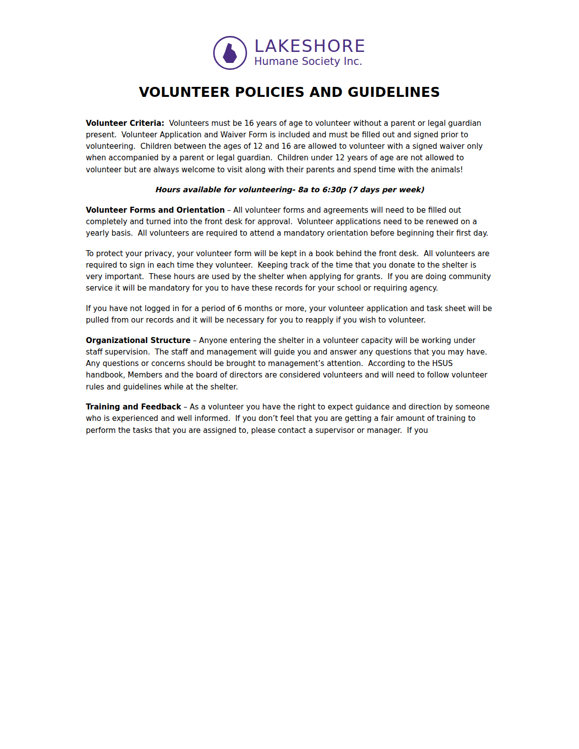LAKESHORE
Humane Society Inc.
VOLUNTEER POLICIES AND GUIDELINES
Volunteer Criteria: Volunteers must be 16 years of age to volunteer without a parent or legal guardian present. Volunteer Application and Waiver Form is included and must be filled out and signed prior to volunteering. Children between the ages of 12 and 16 are allowed to volunteer with a signed waiver only when accompanied by a parent or legal guardian. Children under 12 years of age are not allowed to volunteer but are always welcome to visit along with their parents and spend time with the animals!
Hours available for volunteering- 8a to 6:30p (7 days per week)
Volunteer Forms and Orientation – All volunteer forms and agreements will need to be filled out completely and turned into the front desk for approval. Volunteer applications need to be renewed on a yearly basis. All volunteers are required to attend a mandatory orientation before beginning their first day.
To protect your privacy, your volunteer form will be kept in a book behind the front desk. All volunteers are required to sign in each time they volunteer. Keeping track of the time that you donate to the shelter is very important. These hours are used by the shelter when applying for grants. If you are doing community service it will be mandatory for you to have these records for your school or requiring agency.
If you have not logged in for a period of 6 months or more, your volunteer application and task sheet will be pulled from our records and it will be necessary for you to reapply if you wish to volunteer.
Organizational Structure – Anyone entering the shelter in a volunteer capacity will be working under staff supervision. The staff and management will guide you and answer any questions that you may have. Any questions or concerns should be brought to management’s attention. According to the HSUS handbook, Members and the board of directors are considered volunteers and will need to follow volunteer rules and guidelines while at the shelter.
Training and Feedback – As a volunteer you have the right to expect guidance and direction by someone who is experienced and well informed. If you don’t feel that you are getting a fair amount of training to perform the tasks that you are assigned to, please contact a supervisor or manager. If you